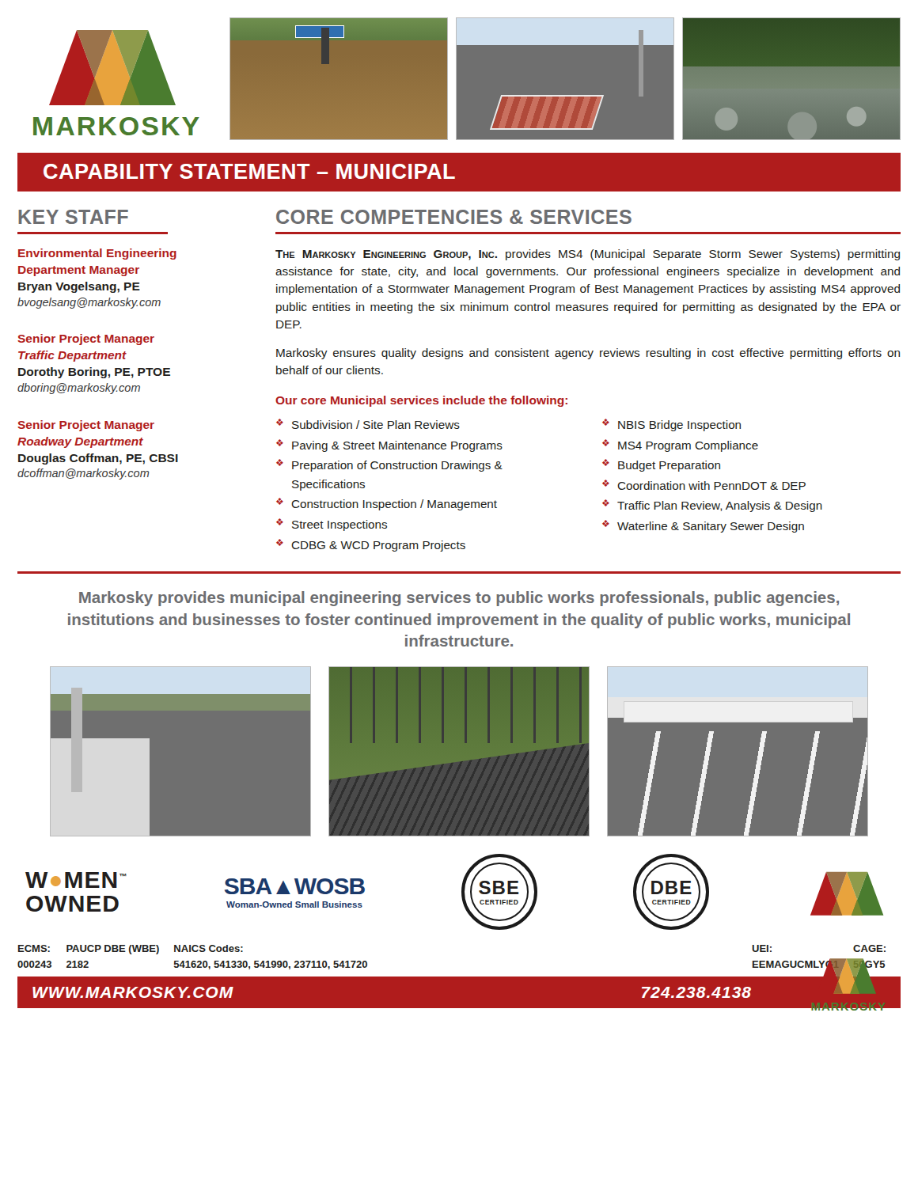MARKOSKY
CAPABILITY STATEMENT – MUNICIPAL
KEY STAFF
Environmental Engineering
Department Manager
Bryan Vogelsang, PE
bvogelsang@markosky.com
Senior Project Manager
Traffic Department
Dorothy Boring, PE, PTOE
dboring@markosky.com
Senior Project Manager
Roadway Department
Douglas Coffman, PE, CBSI
dcoffman@markosky.com
CORE COMPETENCIES & SERVICES
The Markosky Engineering Group, Inc. provides MS4 (Municipal Separate Storm Sewer Systems) permitting assistance for state, city, and local governments. Our professional engineers specialize in development and implementation of a Stormwater Management Program of Best Management Practices by assisting MS4 approved public entities in meeting the six minimum control measures required for permitting as designated by the EPA or DEP.
Markosky ensures quality designs and consistent agency reviews resulting in cost effective permitting efforts on behalf of our clients.
Our core Municipal services include the following:
Subdivision / Site Plan Reviews
Paving & Street Maintenance Programs
Preparation of Construction Drawings & Specifications
Construction Inspection / Management
Street Inspections
CDBG & WCD Program Projects
NBIS Bridge Inspection
MS4 Program Compliance
Budget Preparation
Coordination with PennDOT & DEP
Traffic Plan Review, Analysis & Design
Waterline & Sanitary Sewer Design
Markosky provides municipal engineering services to public works professionals, public agencies, institutions and businesses to foster continued improvement in the quality of public works, municipal infrastructure.
W●MEN™
OWNED
SBA▲WOSB
Woman-Owned Small Business
SBE
CERTIFIED
DBE
CERTIFIED
ECMS: 000243
PAUCP DBE (WBE) 2182
NAICS Codes: 541620, 541330, 541990, 237110, 541720
UEI: EEMAGUCMLYG1
CAGE: 50GY5
WWW.MARKOSKY.COM 724.238.4138
MARKOSKY